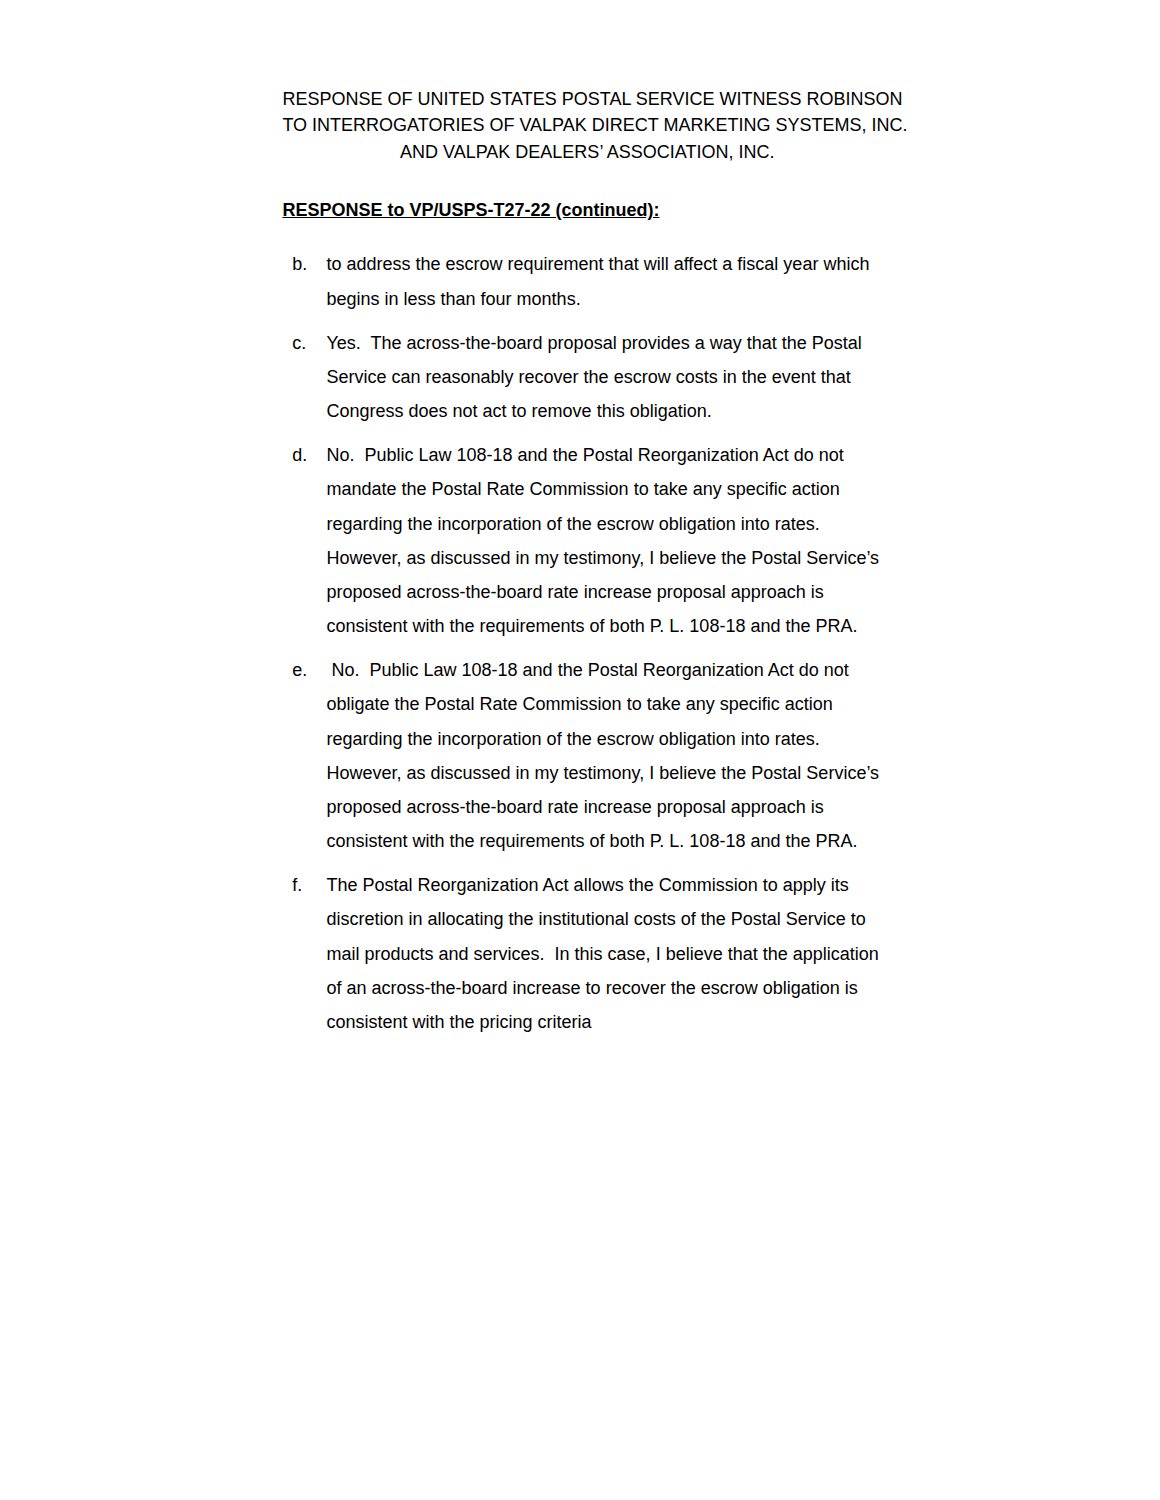RESPONSE OF UNITED STATES POSTAL SERVICE WITNESS ROBINSON
TO INTERROGATORIES OF VALPAK DIRECT MARKETING SYSTEMS, INC.
AND VALPAK DEALERS’ ASSOCIATION, INC.
RESPONSE to VP/USPS-T27-22 (continued):
b. to address the escrow requirement that will affect a fiscal year which begins in less than four months.
c. Yes. The across-the-board proposal provides a way that the Postal Service can reasonably recover the escrow costs in the event that Congress does not act to remove this obligation.
d. No. Public Law 108-18 and the Postal Reorganization Act do not mandate the Postal Rate Commission to take any specific action regarding the incorporation of the escrow obligation into rates. However, as discussed in my testimony, I believe the Postal Service’s proposed across-the-board rate increase proposal approach is consistent with the requirements of both P. L. 108-18 and the PRA.
e. No. Public Law 108-18 and the Postal Reorganization Act do not obligate the Postal Rate Commission to take any specific action regarding the incorporation of the escrow obligation into rates. However, as discussed in my testimony, I believe the Postal Service’s proposed across-the-board rate increase proposal approach is consistent with the requirements of both P. L. 108-18 and the PRA.
f. The Postal Reorganization Act allows the Commission to apply its discretion in allocating the institutional costs of the Postal Service to mail products and services. In this case, I believe that the application of an across-the-board increase to recover the escrow obligation is consistent with the pricing criteria